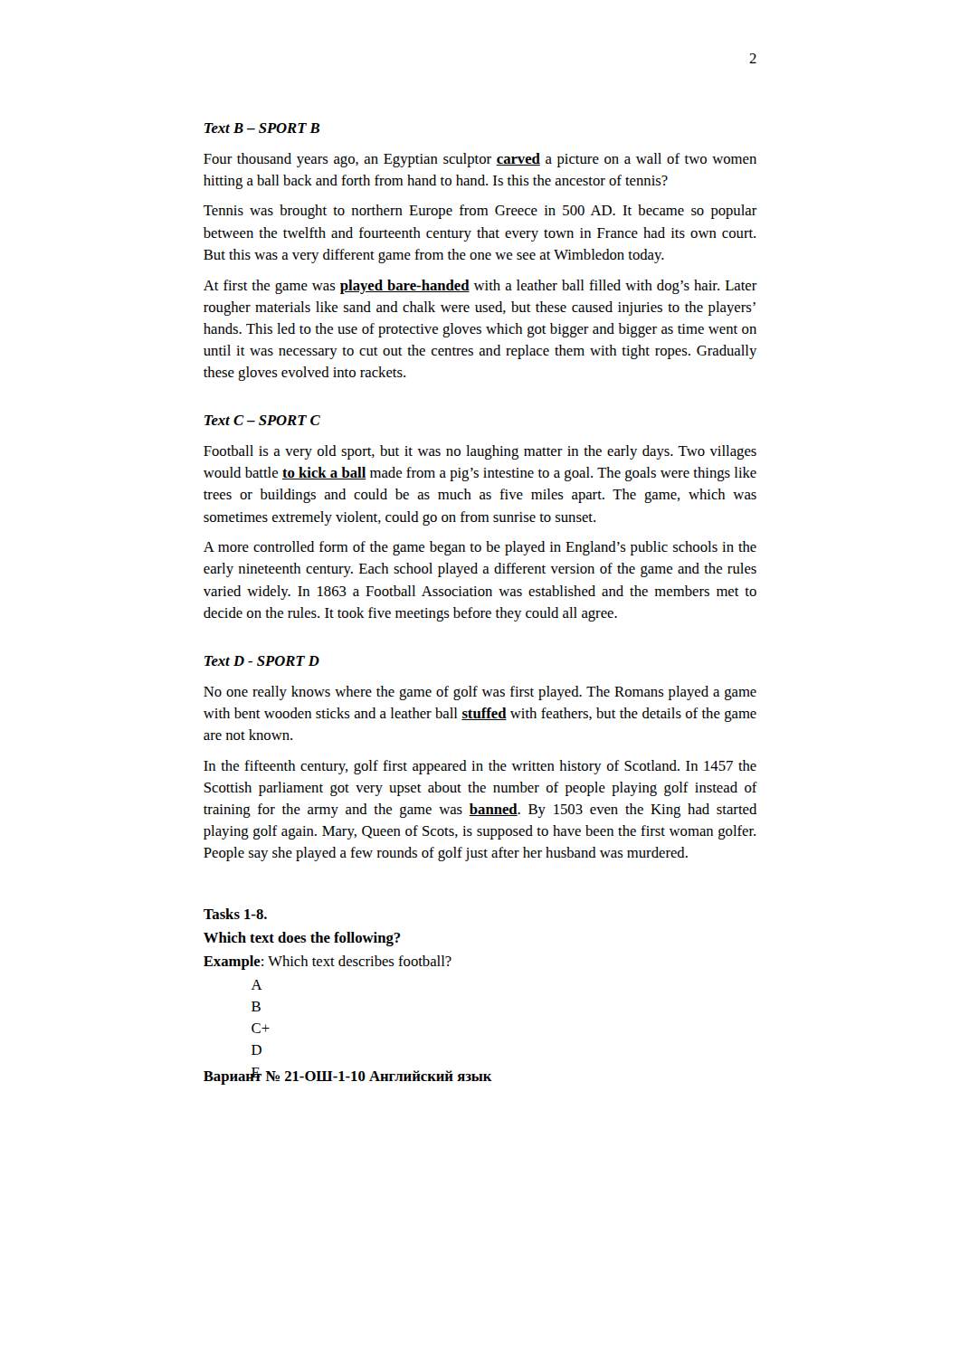2
Text B – SPORT B
Four thousand years ago, an Egyptian sculptor carved a picture on a wall of two women hitting a ball back and forth from hand to hand. Is this the ancestor of tennis?
Tennis was brought to northern Europe from Greece in 500 AD. It became so popular between the twelfth and fourteenth century that every town in France had its own court. But this was a very different game from the one we see at Wimbledon today.
At first the game was played bare-handed with a leather ball filled with dog’s hair. Later rougher materials like sand and chalk were used, but these caused injuries to the players’ hands. This led to the use of protective gloves which got bigger and bigger as time went on until it was necessary to cut out the centres and replace them with tight ropes. Gradually these gloves evolved into rackets.
Text C – SPORT C
Football is a very old sport, but it was no laughing matter in the early days. Two villages would battle to kick a ball made from a pig’s intestine to a goal. The goals were things like trees or buildings and could be as much as five miles apart. The game, which was sometimes extremely violent, could go on from sunrise to sunset.
A more controlled form of the game began to be played in England’s public schools in the early nineteenth century. Each school played a different version of the game and the rules varied widely. In 1863 a Football Association was established and the members met to decide on the rules. It took five meetings before they could all agree.
Text D - SPORT D
No one really knows where the game of golf was first played. The Romans played a game with bent wooden sticks and a leather ball stuffed with feathers, but the details of the game are not known.
In the fifteenth century, golf first appeared in the written history of Scotland. In 1457 the Scottish parliament got very upset about the number of people playing golf instead of training for the army and the game was banned. By 1503 even the King had started playing golf again. Mary, Queen of Scots, is supposed to have been the first woman golfer. People say she played a few rounds of golf just after her husband was murdered.
Tasks 1-8.
Which text does the following?
Example: Which text describes football?
A
B
C+
D
E
Вариант № 21-ОШ-1-10 Английский язык